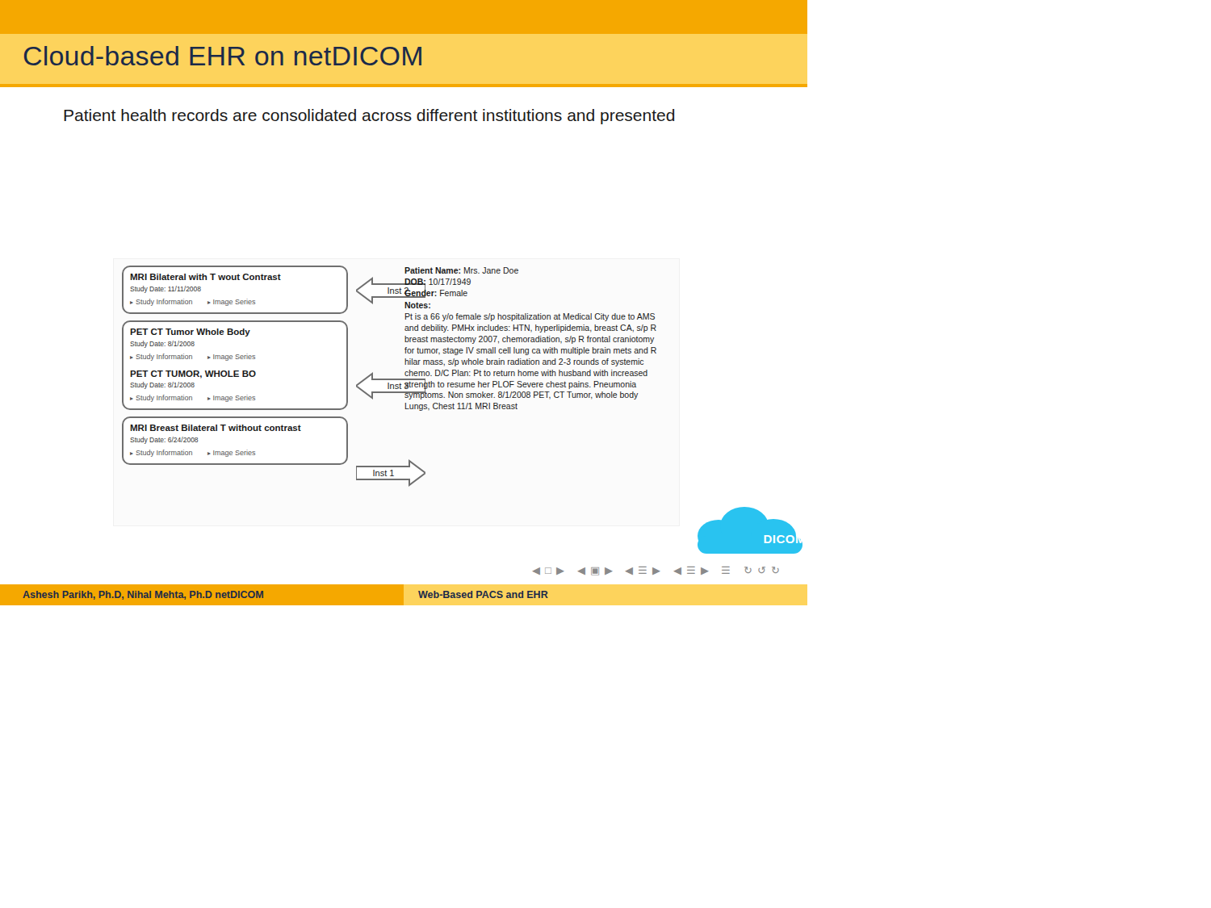Cloud-based EHR on netDICOM
Patient health records are consolidated across different institutions and presented
MRI Bilateral with T wout Contrast
Study Date: 11/11/2008
Study Information Image Series
PET CT Tumor Whole Body
Study Date: 8/1/2008
Study Information Image Series
PET CT TUMOR, WHOLE BO
Study Date: 8/1/2008
Study Information Image Series
MRI Breast Bilateral T without contrast
Study Date: 6/24/2008
Study Information Image Series
Inst 2
Inst 3
Inst 1
Patient Name: Mrs. Jane Doe
DOB: 10/17/1949
Gender: Female
Notes:
Pt is a 66 y/o female s/p hospitalization at Medical City due to AMS and debility. PMHx includes: HTN, hyperlipidemia, breast CA, s/p R breast mastectomy 2007, chemoradiation, s/p R frontal craniotomy for tumor, stage IV small cell lung ca with multiple brain mets and R hilar mass, s/p whole brain radiation and 2-3 rounds of systemic chemo. D/C Plan: Pt to return home with husband with increased strength to resume her PLOF Severe chest pains. Pneumonia symptoms. Non smoker. 8/1/2008 PET, CT Tumor, whole body Lungs, Chest 11/1 MRI Breast
DICOM
◀□▶ ◀▣▶ ◀☰▶ ◀☰▶ ☰ ↻↺↻
Ashesh Parikh, Ph.D, Nihal Mehta, Ph.D netDICOM
Web-Based PACS and EHR